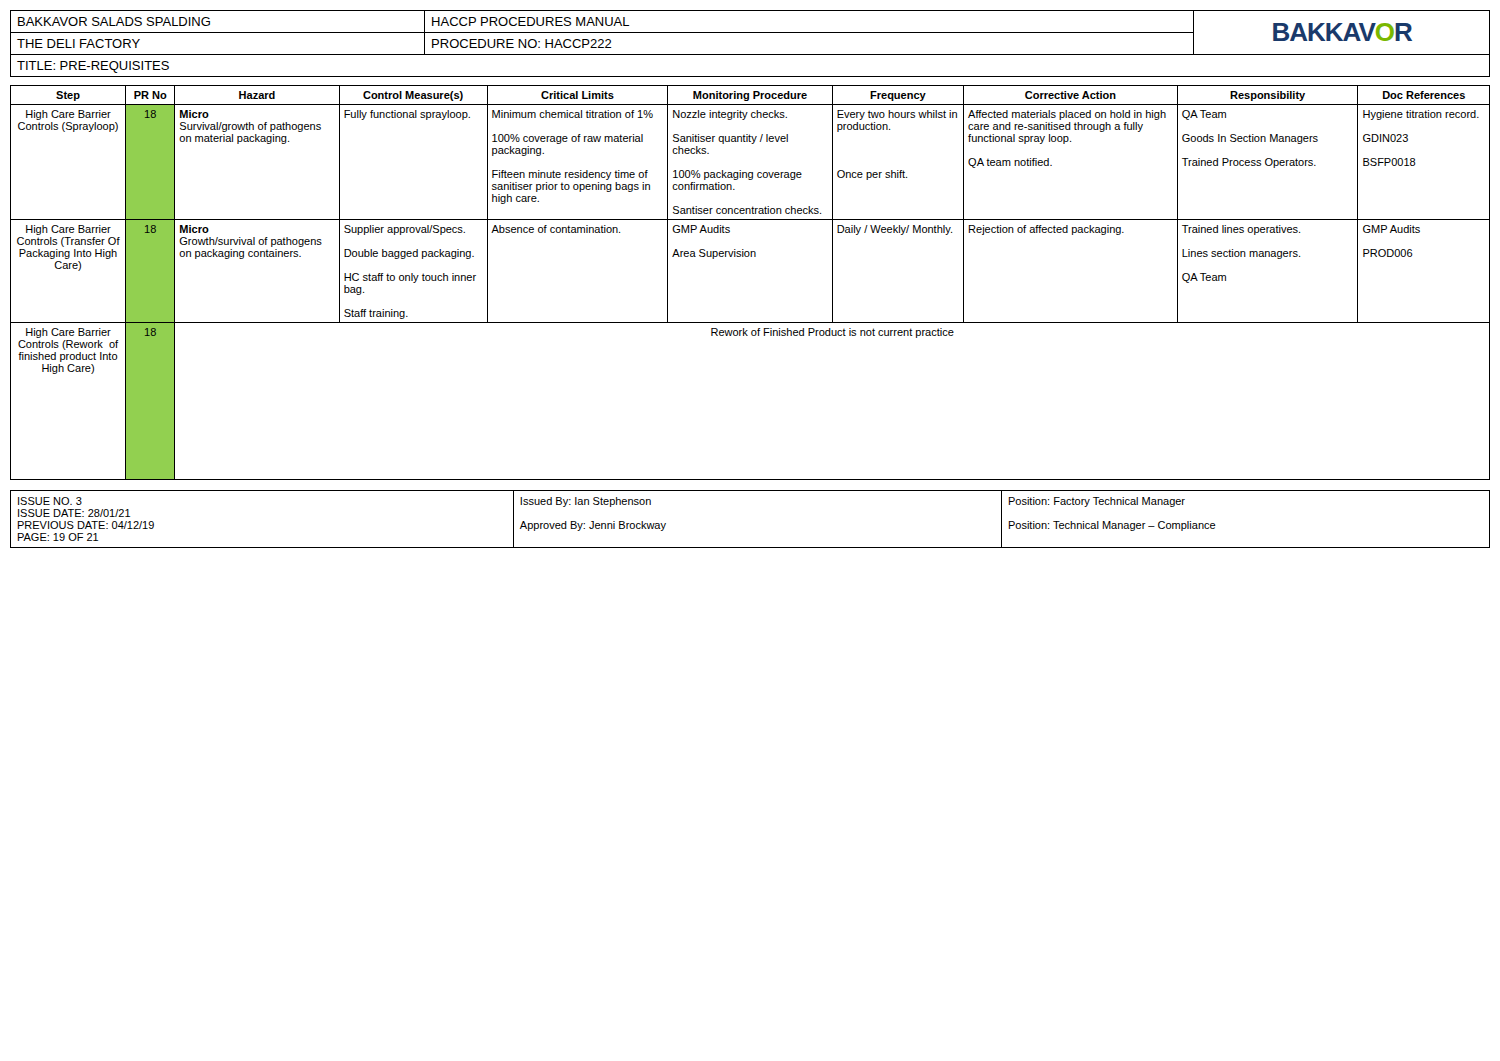| BAKKAVOR SALADS SPALDING | HACCP PROCEDURES MANUAL | BAKKAV О R |
| THE DELI FACTORY | PROCEDURE NO: HACCP222 |
| TITLE: PRE-REQUISITES |
| Step | PR No | Hazard | Control Measure(s) | Critical Limits | Monitoring Procedure | Frequency | Corrective Action | Responsibility | Doc References |
| --- | --- | --- | --- | --- | --- | --- | --- | --- | --- |
| High Care Barrier Controls (Sprayloop) | 18 | Micro Survival/growth of pathogens on material packaging. | Fully functional sprayloop. | Minimum chemical titration of 1% 100% coverage of raw material packaging. Fifteen minute residency time of sanitiser prior to opening bags in high care. | Nozzle integrity checks. Sanitiser quantity / level checks. 100% packaging coverage confirmation. Santiser concentration checks. | Every two hours whilst in production. Once per shift. | Affected materials placed on hold in high care and re-sanitised through a fully functional spray loop. QA team notified. | QA Team Goods In Section Managers Trained Process Operators. | Hygiene titration record. GDIN023 BSFP0018 |
| High Care Barrier Controls (Transfer Of Packaging Into High Care) | 18 | Micro Growth/survival of pathogens on packaging containers. | Supplier approval/Specs. Double bagged packaging. HC staff to only touch inner bag. Staff training. | Absence of contamination. | GMP Audits Area Supervision | Daily / Weekly/ Monthly. | Rejection of affected packaging. | Trained lines operatives. Lines section managers. QA Team | GMP Audits PROD006 |
| High Care Barrier Controls (Rework of finished product Into High Care) | 18 | Rework of Finished Product is not current practice |
| ISSUE NO. 3 ISSUE DATE: 28/01/21 PREVIOUS DATE: 04/12/19 PAGE: 19 OF 21 | Issued By: Ian Stephenson Approved By: Jenni Brockway | Position: Factory Technical Manager Position: Technical Manager – Compliance |